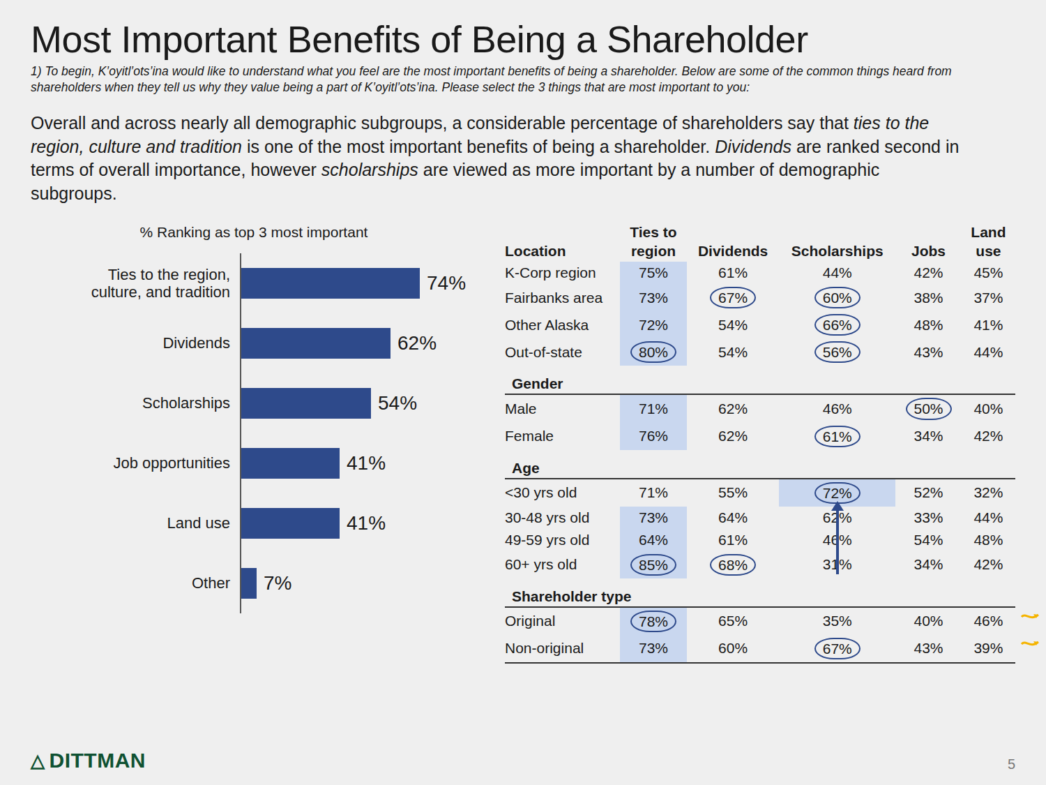Most Important Benefits of Being a Shareholder
1) To begin, K’oyitl’ots’ina would like to understand what you feel are the most important benefits of being a shareholder. Below are some of the common things heard from shareholders when they tell us why they value being a part of K’oyitl’ots’ina. Please select the 3 things that are most important to you:
Overall and across nearly all demographic subgroups, a considerable percentage of shareholders say that ties to the region, culture and tradition is one of the most important benefits of being a shareholder. Dividends are ranked second in terms of overall importance, however scholarships are viewed as more important by a number of demographic subgroups.
% Ranking as top 3 most important
Ties to the region,
culture, and tradition
74%
Dividends
62%
Scholarships
54%
Job opportunities
41%
Land use
41%
Other
7%
| | Ties to | | | | Land |
| --- | --- | --- | --- | --- | --- |
| Location | region | Dividends | Scholarships | Jobs | use |
| K-Corp region | 75% | 61% | 44% | 42% | 45% |
| Fairbanks area | 73% | 67% | 60% | 38% | 37% |
| Other Alaska | 72% | 54% | 66% | 48% | 41% |
| Out-of-state | 80% | 54% | 56% | 43% | 44% |
| Gender |
| Male | 71% | 62% | 46% | 50% | 40% |
| Female | 76% | 62% | 61% | 34% | 42% |
| Age |
| <30 yrs old | 71% | 55% | 72% | 52% | 32% |
| 30-48 yrs old | 73% | 64% | 62% | 33% | 44% |
| 49-59 yrs old | 64% | 61% | 46% | 54% | 48% |
| 60+ yrs old | 85% | 68% | 31% | 34% | 42% |
| Shareholder type |
| Original | 78% | 65% | 35% | 40% | 46% |
| Non-original | 73% | 60% | 67% | 43% | 39% |
△DITTMAN
5